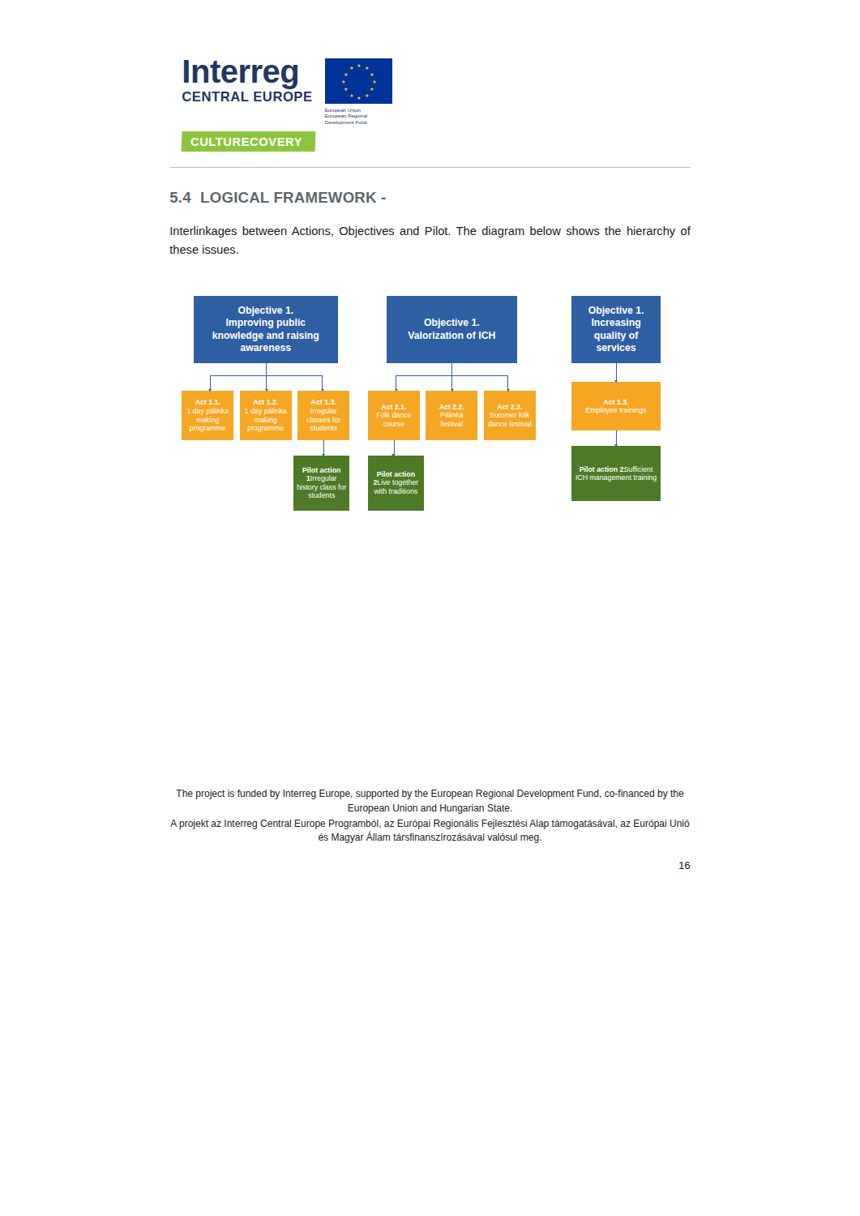Interreg
CENTRAL EUROPE
★ ★ ★ ★ ★ ★ ★ ★ ★ ★ ★ ★
European Union
European Regional
Development Fund
CULTURECOVERY
5.4 LOGICAL FRAMEWORK -
Interlinkages between Actions, Objectives and Pilot. The diagram below shows the hierarchy of these issues.
Objective 1.
Improving public knowledge and raising awareness
Act 1.1. 1 day pálinka making programme
Act 1.2. 1 day pálinka making programme
Act 1.3. Irregular classes for students
Pilot action 1 Irregular history class for students
Objective 1.
Valorization of ICH
Act 2.1. Folk dance course
Act 2.2. Pálinka festival
Act 2.3. Summer folk dance festival
Pilot action 2 Live together with traditions
Objective 1.
Increasing quality of services
Act 1.3. Employee trainings
Pilot action 2 Sufficient ICH management training
The project is funded by Interreg Europe, supported by the European Regional Development Fund, co-financed by the European Union and Hungarian State.
A projekt az Interreg Central Europe Programból, az Európai Regionális Fejlesztési Alap támogatásával, az Európai Unió és Magyar Állam társfinanszírozásával valósul meg.
16